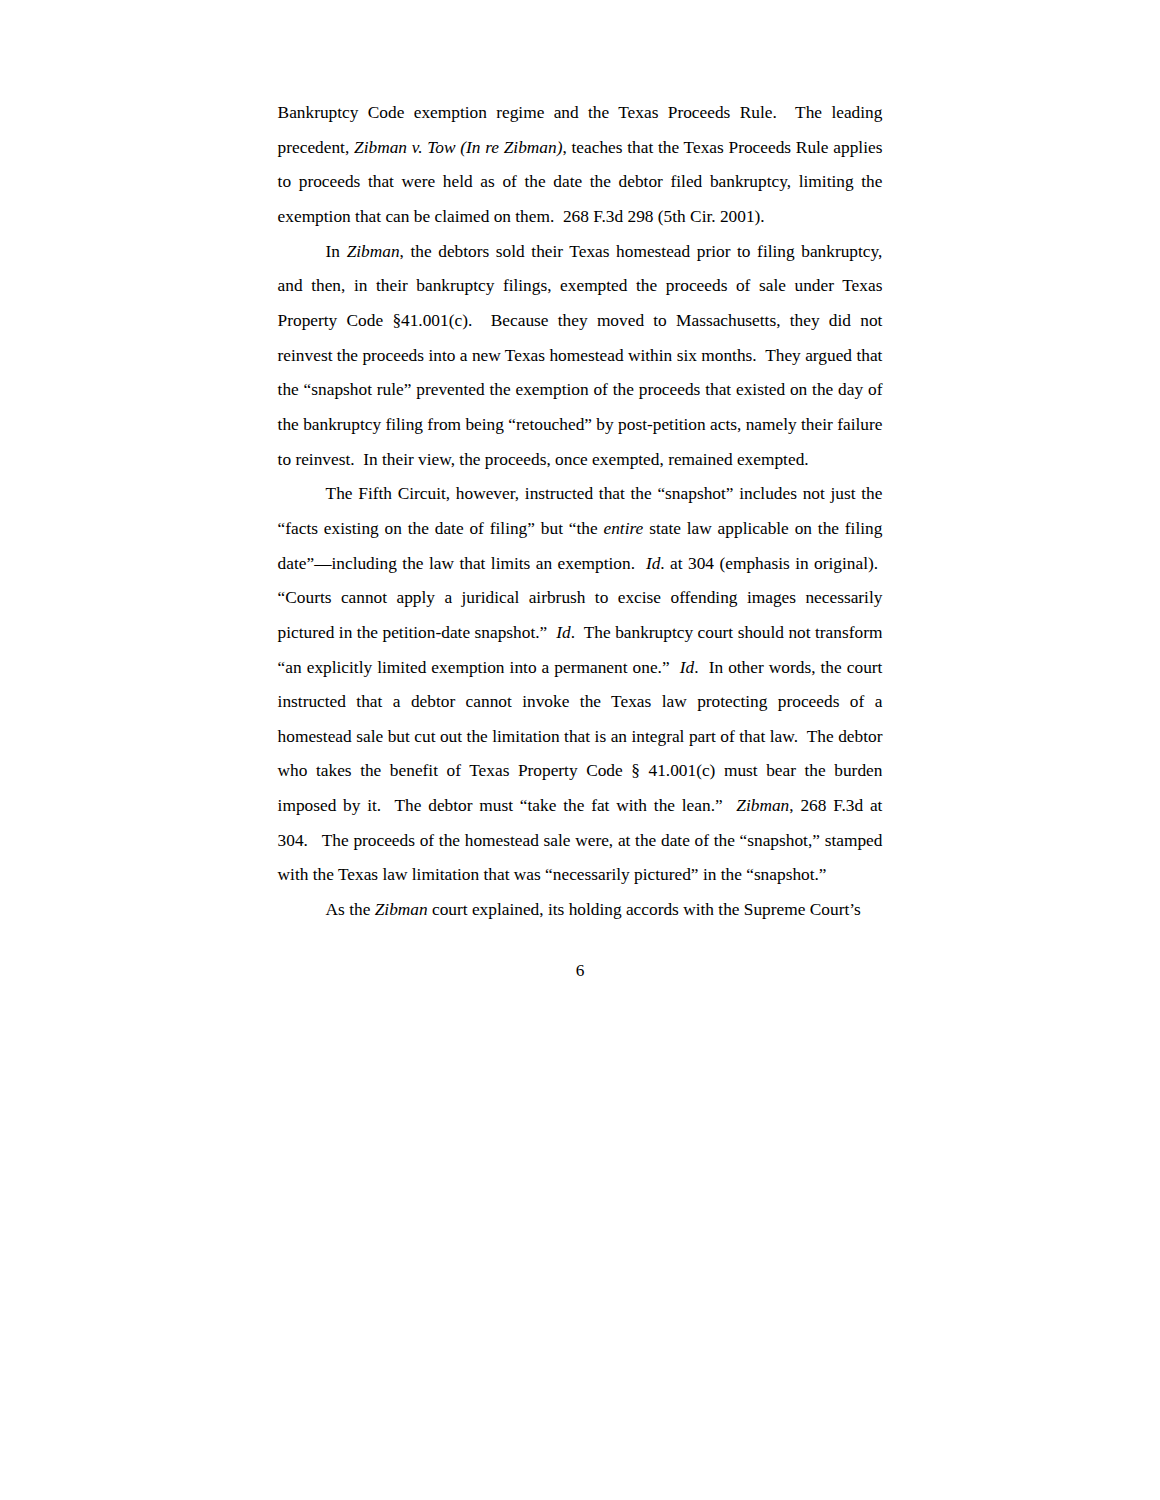Bankruptcy Code exemption regime and the Texas Proceeds Rule. The leading precedent, Zibman v. Tow (In re Zibman), teaches that the Texas Proceeds Rule applies to proceeds that were held as of the date the debtor filed bankruptcy, limiting the exemption that can be claimed on them. 268 F.3d 298 (5th Cir. 2001).
In Zibman, the debtors sold their Texas homestead prior to filing bankruptcy, and then, in their bankruptcy filings, exempted the proceeds of sale under Texas Property Code §41.001(c). Because they moved to Massachusetts, they did not reinvest the proceeds into a new Texas homestead within six months. They argued that the “snapshot rule” prevented the exemption of the proceeds that existed on the day of the bankruptcy filing from being “retouched” by post-petition acts, namely their failure to reinvest. In their view, the proceeds, once exempted, remained exempted.
The Fifth Circuit, however, instructed that the “snapshot” includes not just the “facts existing on the date of filing” but “the entire state law applicable on the filing date”—including the law that limits an exemption. Id. at 304 (emphasis in original). “Courts cannot apply a juridical airbrush to excise offending images necessarily pictured in the petition-date snapshot.” Id. The bankruptcy court should not transform “an explicitly limited exemption into a permanent one.” Id. In other words, the court instructed that a debtor cannot invoke the Texas law protecting proceeds of a homestead sale but cut out the limitation that is an integral part of that law. The debtor who takes the benefit of Texas Property Code § 41.001(c) must bear the burden imposed by it. The debtor must “take the fat with the lean.” Zibman, 268 F.3d at 304. The proceeds of the homestead sale were, at the date of the “snapshot,” stamped with the Texas law limitation that was “necessarily pictured” in the “snapshot.”
As the Zibman court explained, its holding accords with the Supreme Court’s
6